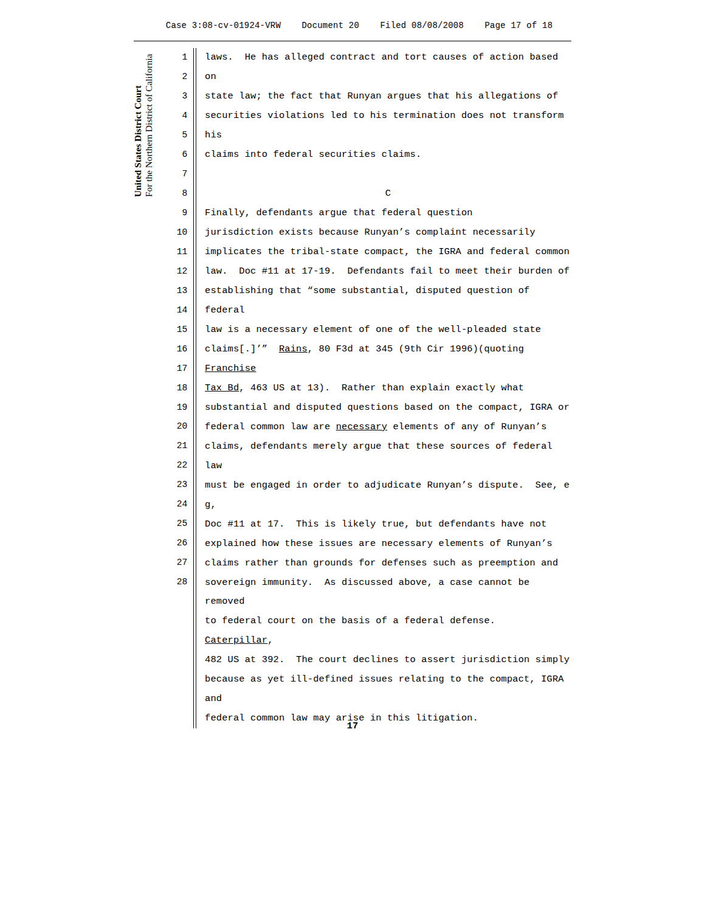Case 3:08-cv-01924-VRW Document 20 Filed 08/08/2008 Page 17 of 18
United States District Court
For the Northern District of California
1
2
3
4
5
6
7
8
9
10
11
12
13
14
15
16
17
18
19
20
21
22
23
24
25
26
27
28
laws. He has alleged contract and tort causes of action based on
state law; the fact that Runyan argues that his allegations of
securities violations led to his termination does not transform his
claims into federal securities claims.
C
Finally, defendants argue that federal question
jurisdiction exists because Runyan’s complaint necessarily
implicates the tribal-state compact, the IGRA and federal common
law. Doc #11 at 17-19. Defendants fail to meet their burden of
establishing that “some substantial, disputed question of federal
law is a necessary element of one of the well-pleaded state
claims[.]’” Rains, 80 F3d at 345 (9th Cir 1996)(quoting Franchise
Tax Bd, 463 US at 13). Rather than explain exactly what
substantial and disputed questions based on the compact, IGRA or
federal common law are necessary elements of any of Runyan’s
claims, defendants merely argue that these sources of federal law
must be engaged in order to adjudicate Runyan’s dispute. See, e g,
Doc #11 at 17. This is likely true, but defendants have not
explained how these issues are necessary elements of Runyan’s
claims rather than grounds for defenses such as preemption and
sovereign immunity. As discussed above, a case cannot be removed
to federal court on the basis of a federal defense. Caterpillar,
482 US at 392. The court declines to assert jurisdiction simply
because as yet ill-defined issues relating to the compact, IGRA and
federal common law may arise in this litigation.
17